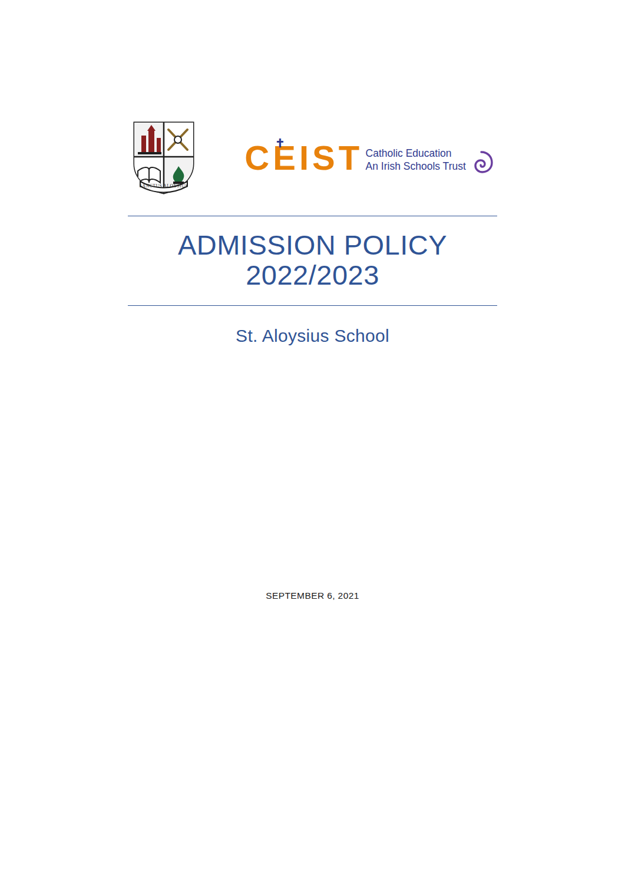SANCTUS ALOYSIUS
✝CEIST
Catholic Education An Irish Schools Trust
ADMISSION POLICY 2022/2023
St. Aloysius School
SEPTEMBER 6, 2021